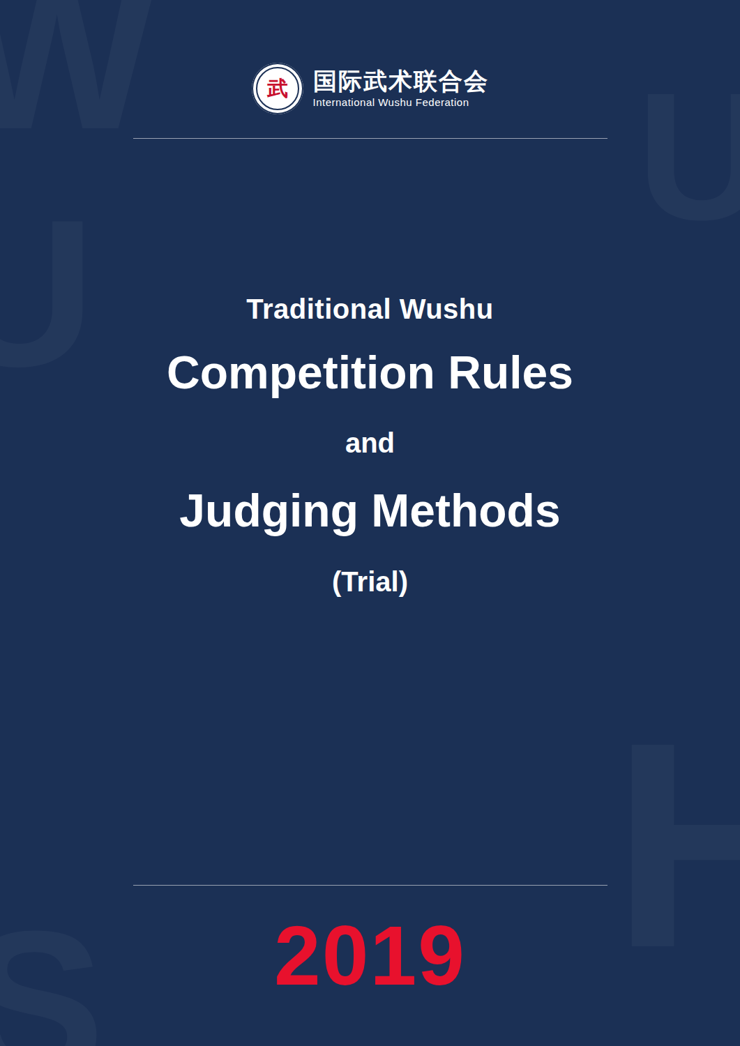W U S H U
武
国际武术联合会
International Wushu Federation
Traditional Wushu
Competition Rules
and
Judging Methods
(Trial)
2019